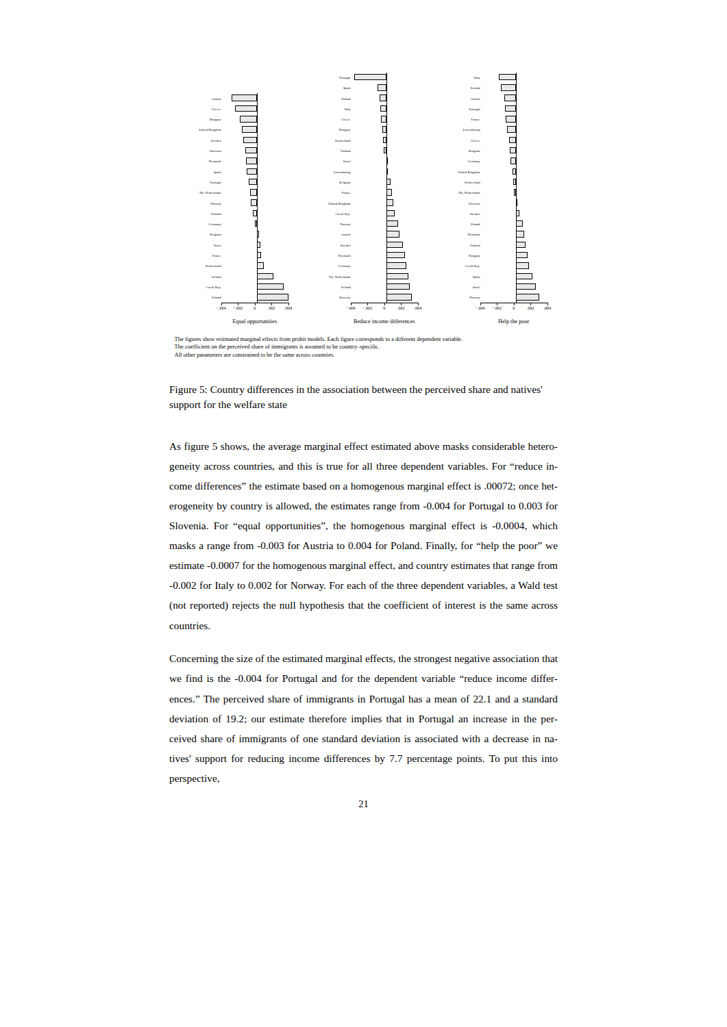Austria
Greece
Hungary
United Kingdom
Sweden
Slovenia
Denmark
Spain
Portugal
The Netherlands
Norway
Finland
Germany
Belgium
Israel
France
Switzerland
Ireland
Czech Rep.
Poland
−.004
−.002
0
.002
.004
Equal opportunities
Portugal
Spain
Poland
Italy
Greece
Hungary
Switzerland
Finland
Israel
Luxembourg
Belgium
France
United Kingdom
Czech Rep.
Norway
Austria
Sweden
Denmark
Germany
The Netherlands
Ireland
Slovenia
−.004
−.002
0
.002
.004
Reduce income differences
Italy
Ireland
Austria
Portugal
France
Luxembourg
Greece
Belgium
Germany
United Kingdom
Switzerland
The Netherlands
Slovenia
Sweden
Poland
Denmark
Finland
Hungary
Czech Rep.
Spain
Israel
Norway
−.004
−.002
0
.002
.004
Help the poor
The figures show estimated marginal effects from probit models. Each figure corresponds to a different dependent variable.
The coefficient on the perceived share of immigrants is assumed to be country–specific.
All other parameters are constrained to be the same across countries.
Figure 5: Country differences in the association between the perceived share and natives' support for the welfare state
As figure 5 shows, the average marginal effect estimated above masks considerable heterogeneity across countries, and this is true for all three dependent variables. For “reduce income differences” the estimate based on a homogenous marginal effect is .00072; once heterogeneity by country is allowed, the estimates range from -0.004 for Portugal to 0.003 for Slovenia. For “equal opportunities”, the homogenous marginal effect is -0.0004, which masks a range from -0.003 for Austria to 0.004 for Poland. Finally, for “help the poor” we estimate -0.0007 for the homogenous marginal effect, and country estimates that range from -0.002 for Italy to 0.002 for Norway. For each of the three dependent variables, a Wald test (not reported) rejects the null hypothesis that the coefficient of interest is the same across countries.
Concerning the size of the estimated marginal effects, the strongest negative association that we find is the -0.004 for Portugal and for the dependent variable “reduce income differences.” The perceived share of immigrants in Portugal has a mean of 22.1 and a standard deviation of 19.2; our estimate therefore implies that in Portugal an increase in the perceived share of immigrants of one standard deviation is associated with a decrease in natives' support for reducing income differences by 7.7 percentage points. To put this into perspective,
21